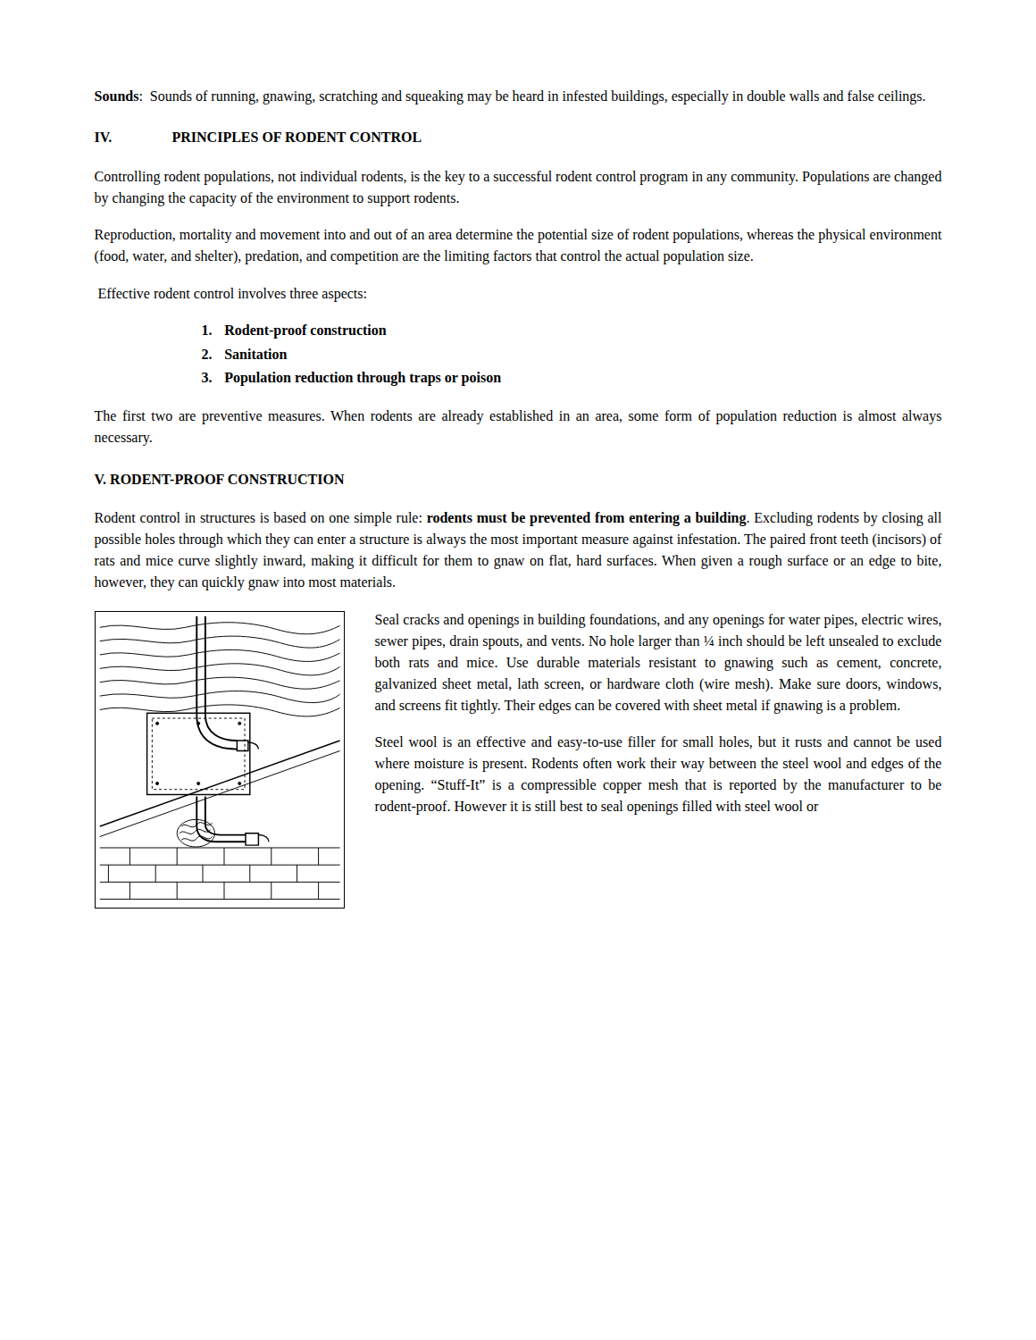Sounds: Sounds of running, gnawing, scratching and squeaking may be heard in infested buildings, especially in double walls and false ceilings.
IV. PRINCIPLES OF RODENT CONTROL
Controlling rodent populations, not individual rodents, is the key to a successful rodent control program in any community. Populations are changed by changing the capacity of the environment to support rodents.
Reproduction, mortality and movement into and out of an area determine the potential size of rodent populations, whereas the physical environment (food, water, and shelter), predation, and competition are the limiting factors that control the actual population size.
Effective rodent control involves three aspects:
1. Rodent-proof construction
2. Sanitation
3. Population reduction through traps or poison
The first two are preventive measures. When rodents are already established in an area, some form of population reduction is almost always necessary.
V. RODENT-PROOF CONSTRUCTION
Rodent control in structures is based on one simple rule: rodents must be prevented from entering a building. Excluding rodents by closing all possible holes through which they can enter a structure is always the most important measure against infestation. The paired front teeth (incisors) of rats and mice curve slightly inward, making it difficult for them to gnaw on flat, hard surfaces. When given a rough surface or an edge to bite, however, they can quickly gnaw into most materials.
Seal cracks and openings in building foundations, and any openings for water pipes, electric wires, sewer pipes, drain spouts, and vents. No hole larger than ¼ inch should be left unsealed to exclude both rats and mice. Use durable materials resistant to gnawing such as cement, concrete, galvanized sheet metal, lath screen, or hardware cloth (wire mesh). Make sure doors, windows, and screens fit tightly. Their edges can be covered with sheet metal if gnawing is a problem.
Steel wool is an effective and easy-to-use filler for small holes, but it rusts and cannot be used where moisture is present. Rodents often work their way between the steel wool and edges of the opening. “Stuff-It” is a compressible copper mesh that is reported by the manufacturer to be rodent-proof. However it is still best to seal openings filled with steel wool or